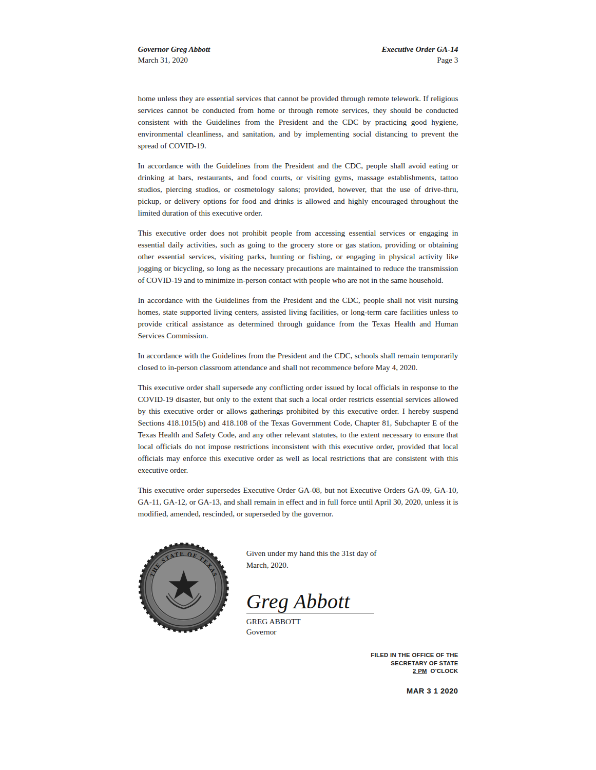Governor Greg Abbott March 31, 2020
Executive Order GA-14 Page 3
home unless they are essential services that cannot be provided through remote telework. If religious services cannot be conducted from home or through remote services, they should be conducted consistent with the Guidelines from the President and the CDC by practicing good hygiene, environmental cleanliness, and sanitation, and by implementing social distancing to prevent the spread of COVID-19.
In accordance with the Guidelines from the President and the CDC, people shall avoid eating or drinking at bars, restaurants, and food courts, or visiting gyms, massage establishments, tattoo studios, piercing studios, or cosmetology salons; provided, however, that the use of drive-thru, pickup, or delivery options for food and drinks is allowed and highly encouraged throughout the limited duration of this executive order.
This executive order does not prohibit people from accessing essential services or engaging in essential daily activities, such as going to the grocery store or gas station, providing or obtaining other essential services, visiting parks, hunting or fishing, or engaging in physical activity like jogging or bicycling, so long as the necessary precautions are maintained to reduce the transmission of COVID-19 and to minimize in-person contact with people who are not in the same household.
In accordance with the Guidelines from the President and the CDC, people shall not visit nursing homes, state supported living centers, assisted living facilities, or long-term care facilities unless to provide critical assistance as determined through guidance from the Texas Health and Human Services Commission.
In accordance with the Guidelines from the President and the CDC, schools shall remain temporarily closed to in-person classroom attendance and shall not recommence before May 4, 2020.
This executive order shall supersede any conflicting order issued by local officials in response to the COVID-19 disaster, but only to the extent that such a local order restricts essential services allowed by this executive order or allows gatherings prohibited by this executive order. I hereby suspend Sections 418.1015(b) and 418.108 of the Texas Government Code, Chapter 81, Subchapter E of the Texas Health and Safety Code, and any other relevant statutes, to the extent necessary to ensure that local officials do not impose restrictions inconsistent with this executive order, provided that local officials may enforce this executive order as well as local restrictions that are consistent with this executive order.
This executive order supersedes Executive Order GA-08, but not Executive Orders GA-09, GA-10, GA-11, GA-12, or GA-13, and shall remain in effect and in full force until April 30, 2020, unless it is modified, amended, rescinded, or superseded by the governor.
THE STATE OF TEXAS
Given under my hand this the 31st day of
March, 2020.
Greg Abbott
GREG ABBOTT
Governor
Filed in the office of the
Secretary of State
2 PM O'clock
MAR 3 1 2020